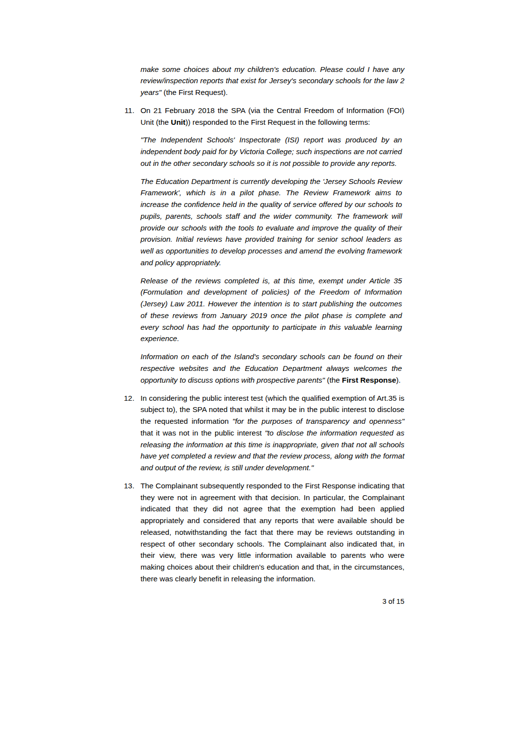make some choices about my children's education. Please could I have any review/inspection reports that exist for Jersey's secondary schools for the law 2 years" (the First Request).
11. On 21 February 2018 the SPA (via the Central Freedom of Information (FOI) Unit (the Unit)) responded to the First Request in the following terms:
"The Independent Schools' Inspectorate (ISI) report was produced by an independent body paid for by Victoria College; such inspections are not carried out in the other secondary schools so it is not possible to provide any reports.
The Education Department is currently developing the 'Jersey Schools Review Framework', which is in a pilot phase. The Review Framework aims to increase the confidence held in the quality of service offered by our schools to pupils, parents, schools staff and the wider community. The framework will provide our schools with the tools to evaluate and improve the quality of their provision. Initial reviews have provided training for senior school leaders as well as opportunities to develop processes and amend the evolving framework and policy appropriately.
Release of the reviews completed is, at this time, exempt under Article 35 (Formulation and development of policies) of the Freedom of Information (Jersey) Law 2011. However the intention is to start publishing the outcomes of these reviews from January 2019 once the pilot phase is complete and every school has had the opportunity to participate in this valuable learning experience.
Information on each of the Island's secondary schools can be found on their respective websites and the Education Department always welcomes the opportunity to discuss options with prospective parents" (the First Response).
12. In considering the public interest test (which the qualified exemption of Art.35 is subject to), the SPA noted that whilst it may be in the public interest to disclose the requested information "for the purposes of transparency and openness" that it was not in the public interest "to disclose the information requested as releasing the information at this time is inappropriate, given that not all schools have yet completed a review and that the review process, along with the format and output of the review, is still under development."
13. The Complainant subsequently responded to the First Response indicating that they were not in agreement with that decision. In particular, the Complainant indicated that they did not agree that the exemption had been applied appropriately and considered that any reports that were available should be released, notwithstanding the fact that there may be reviews outstanding in respect of other secondary schools. The Complainant also indicated that, in their view, there was very little information available to parents who were making choices about their children's education and that, in the circumstances, there was clearly benefit in releasing the information.
3 of 15